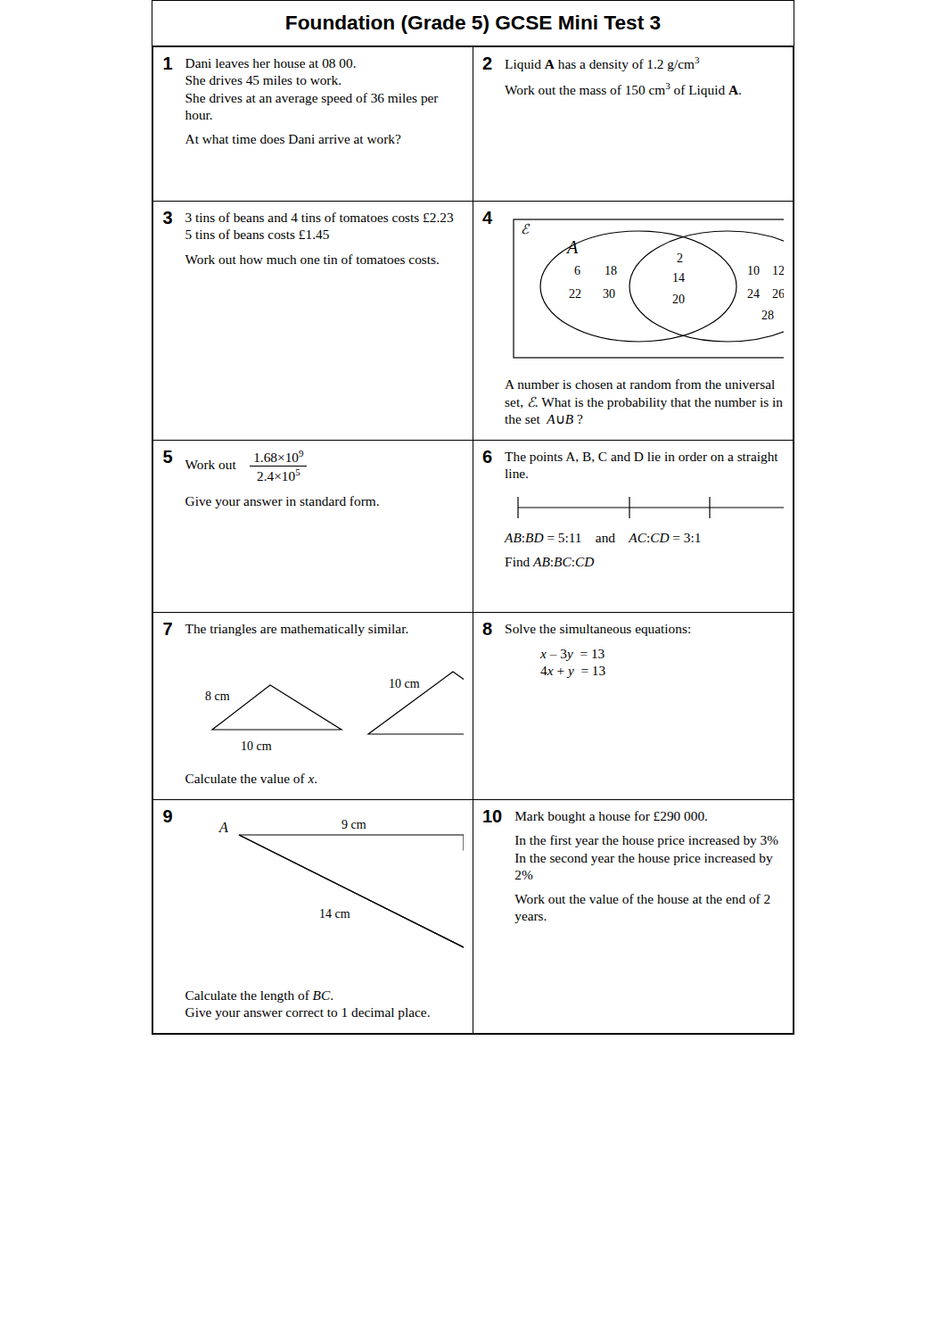Foundation (Grade 5) GCSE Mini Test 3
| 1 Dani leaves her house at 08 00. She drives 45 miles to work. She drives at an average speed of 36 miles per hour. At what time does Dani arrive at work? | 2 Liquid A has a density of 1.2 g/cm 3 Work out the mass of 150 cm 3 of Liquid A . |
| 3 3 tins of beans and 4 tins of tomatoes costs £2.23 5 tins of beans costs £1.45 Work out how much one tin of tomatoes costs. | 4 ℰ A B 6 18 22 30 2 14 20 10 12 24 26 28 4 8 16 A number is chosen at random from the universal set, ℰ . What is the probability that the number is in the set A ∪ B ? |
| 5 Work out 1.68×10 9 2.4×10 5 Give your answer in standard form. | 6 The points A, B, C and D lie in order on a straight line. AB : BD = 5:11 and AC : CD = 3:1 Find AB : BC : CD |
| 7 The triangles are mathematically similar. 8 cm 10 cm 10 cm x cm Calculate the value of x . | 8 Solve the simultaneous equations: x – 3 y = 13 4 x + y = 13 |
| 9 A B C 9 cm 14 cm Calculate the length of BC . Give your answer correct to 1 decimal place. | 10 Mark bought a house for £290 000. In the first year the house price increased by 3% In the second year the house price increased by 2% Work out the value of the house at the end of 2 years. |